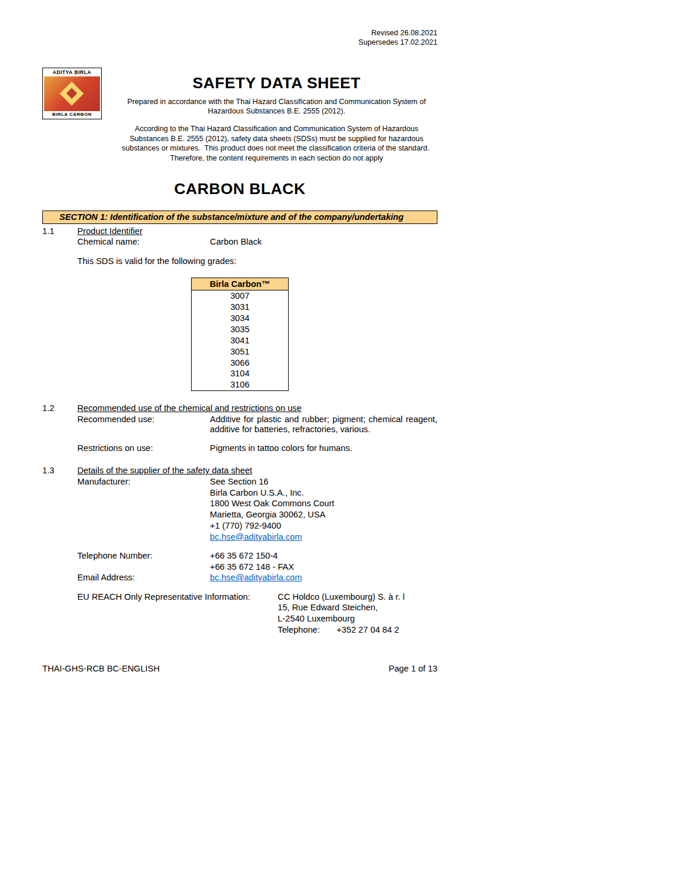Revised 26.08.2021
Supersedes 17.02.2021
ADITYA BIRLA
BIRLA CARBON
SAFETY DATA SHEET
Prepared in accordance with the Thai Hazard Classification and Communication System of Hazardous Substances B.E. 2555 (2012).
According to the Thai Hazard Classification and Communication System of Hazardous Substances B.E. 2555 (2012), safety data sheets (SDSs) must be supplied for hazardous substances or mixtures. This product does not meet the classification criteria of the standard. Therefore, the content requirements in each section do not apply
CARBON BLACK
SECTION 1: Identification of the substance/mixture and of the company/undertaking
| 1.1 | Product Identifier |
| | Chemical name: | Carbon Black |
| | This SDS is valid for the following grades: |
| Birla Carbon™ |
| --- |
| 3007 |
| 3031 |
| 3034 |
| 3035 |
| 3041 |
| 3051 |
| 3066 |
| 3104 |
| 3106 |
| 1.2 | Recommended use of the chemical and restrictions on use |
| | Recommended use: | Additive for plastic and rubber; pigment; chemical reagent, additive for batteries, refractories, various. |
| | Restrictions on use: | Pigments in tattoo colors for humans. |
| 1.3 | Details of the supplier of the safety data sheet |
| | Manufacturer: | See Section 16 |
| | | Birla Carbon U.S.A., Inc. |
| | | 1800 West Oak Commons Court |
| | | Marietta, Georgia 30062, USA |
| | | +1 (770) 792-9400 |
| | | bc.hse@adityabirla.com |
| | Telephone Number: | +66 35 672 150-4 |
| | | +66 35 672 148 - FAX |
| | Email Address: | bc.hse@adityabirla.com |
| | EU REACH Only Representative Information: | CC Holdco (Luxembourg) S. à r. l |
| | | 15, Rue Edward Steichen, |
| | | L-2540 Luxembourg |
| | | Telephone: +352 27 04 84 2 |
THAI-GHS-RCB BC-ENGLISH Page 1 of 13